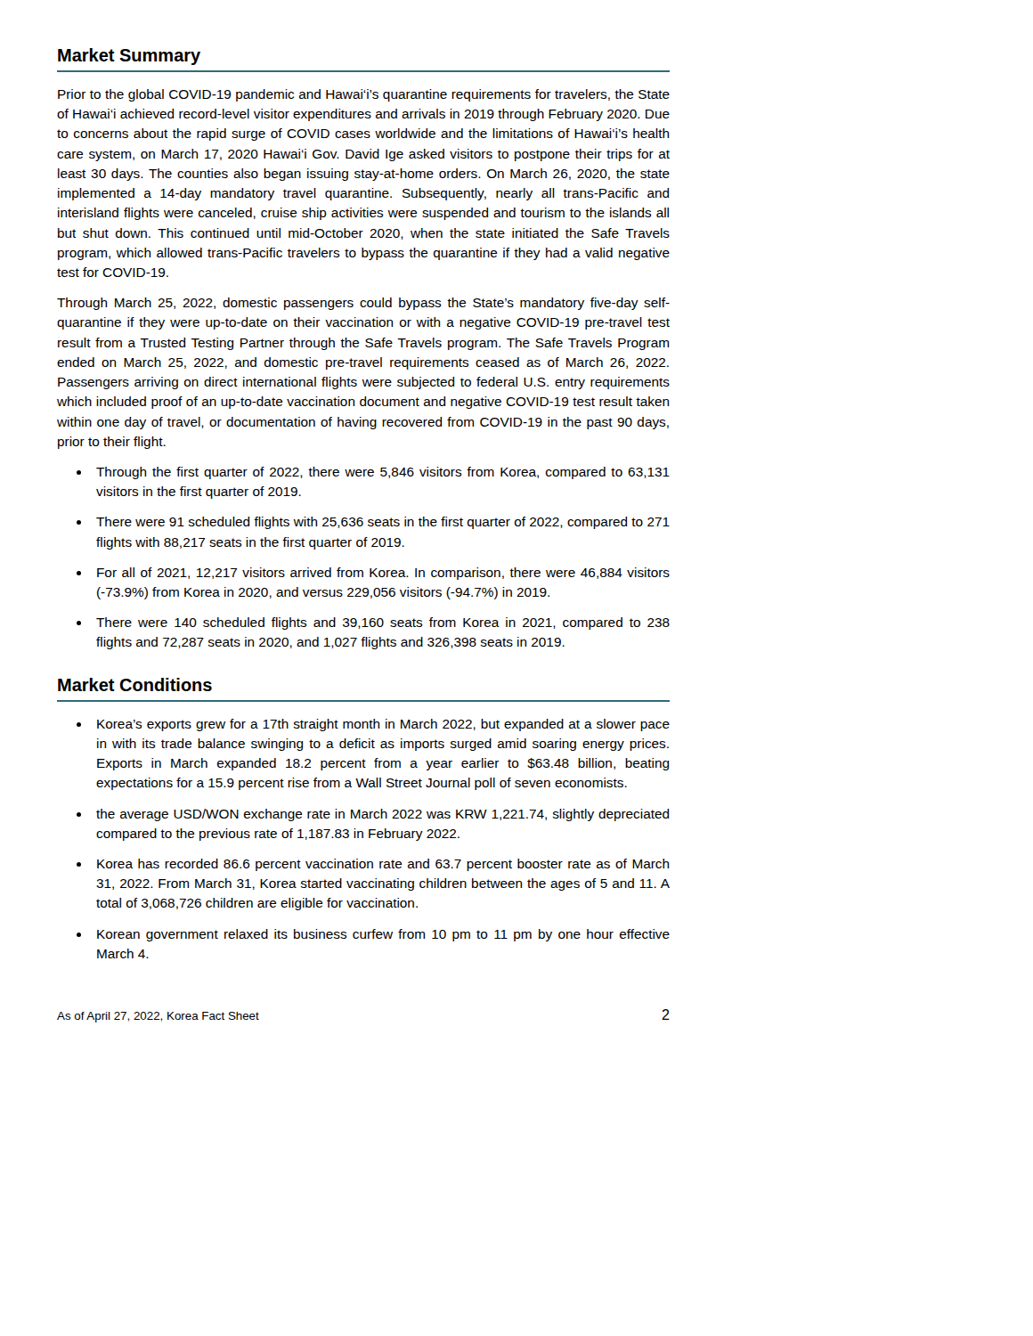Market Summary
Prior to the global COVID-19 pandemic and Hawai‘i’s quarantine requirements for travelers, the State of Hawai‘i achieved record-level visitor expenditures and arrivals in 2019 through February 2020. Due to concerns about the rapid surge of COVID cases worldwide and the limitations of Hawai‘i’s health care system, on March 17, 2020 Hawai‘i Gov. David Ige asked visitors to postpone their trips for at least 30 days. The counties also began issuing stay-at-home orders. On March 26, 2020, the state implemented a 14-day mandatory travel quarantine. Subsequently, nearly all trans-Pacific and interisland flights were canceled, cruise ship activities were suspended and tourism to the islands all but shut down. This continued until mid-October 2020, when the state initiated the Safe Travels program, which allowed trans-Pacific travelers to bypass the quarantine if they had a valid negative test for COVID-19.
Through March 25, 2022, domestic passengers could bypass the State’s mandatory five-day self-quarantine if they were up-to-date on their vaccination or with a negative COVID-19 pre-travel test result from a Trusted Testing Partner through the Safe Travels program. The Safe Travels Program ended on March 25, 2022, and domestic pre-travel requirements ceased as of March 26, 2022. Passengers arriving on direct international flights were subjected to federal U.S. entry requirements which included proof of an up-to-date vaccination document and negative COVID-19 test result taken within one day of travel, or documentation of having recovered from COVID-19 in the past 90 days, prior to their flight.
Through the first quarter of 2022, there were 5,846 visitors from Korea, compared to 63,131 visitors in the first quarter of 2019.
There were 91 scheduled flights with 25,636 seats in the first quarter of 2022, compared to 271 flights with 88,217 seats in the first quarter of 2019.
For all of 2021, 12,217 visitors arrived from Korea. In comparison, there were 46,884 visitors (-73.9%) from Korea in 2020, and versus 229,056 visitors (-94.7%) in 2019.
There were 140 scheduled flights and 39,160 seats from Korea in 2021, compared to 238 flights and 72,287 seats in 2020, and 1,027 flights and 326,398 seats in 2019.
Market Conditions
Korea’s exports grew for a 17th straight month in March 2022, but expanded at a slower pace in with its trade balance swinging to a deficit as imports surged amid soaring energy prices. Exports in March expanded 18.2 percent from a year earlier to $63.48 billion, beating expectations for a 15.9 percent rise from a Wall Street Journal poll of seven economists.
the average USD/WON exchange rate in March 2022 was KRW 1,221.74, slightly depreciated compared to the previous rate of 1,187.83 in February 2022.
Korea has recorded 86.6 percent vaccination rate and 63.7 percent booster rate as of March 31, 2022. From March 31, Korea started vaccinating children between the ages of 5 and 11. A total of 3,068,726 children are eligible for vaccination.
Korean government relaxed its business curfew from 10 pm to 11 pm by one hour effective March 4.
As of April 27, 2022, Korea Fact Sheet 2